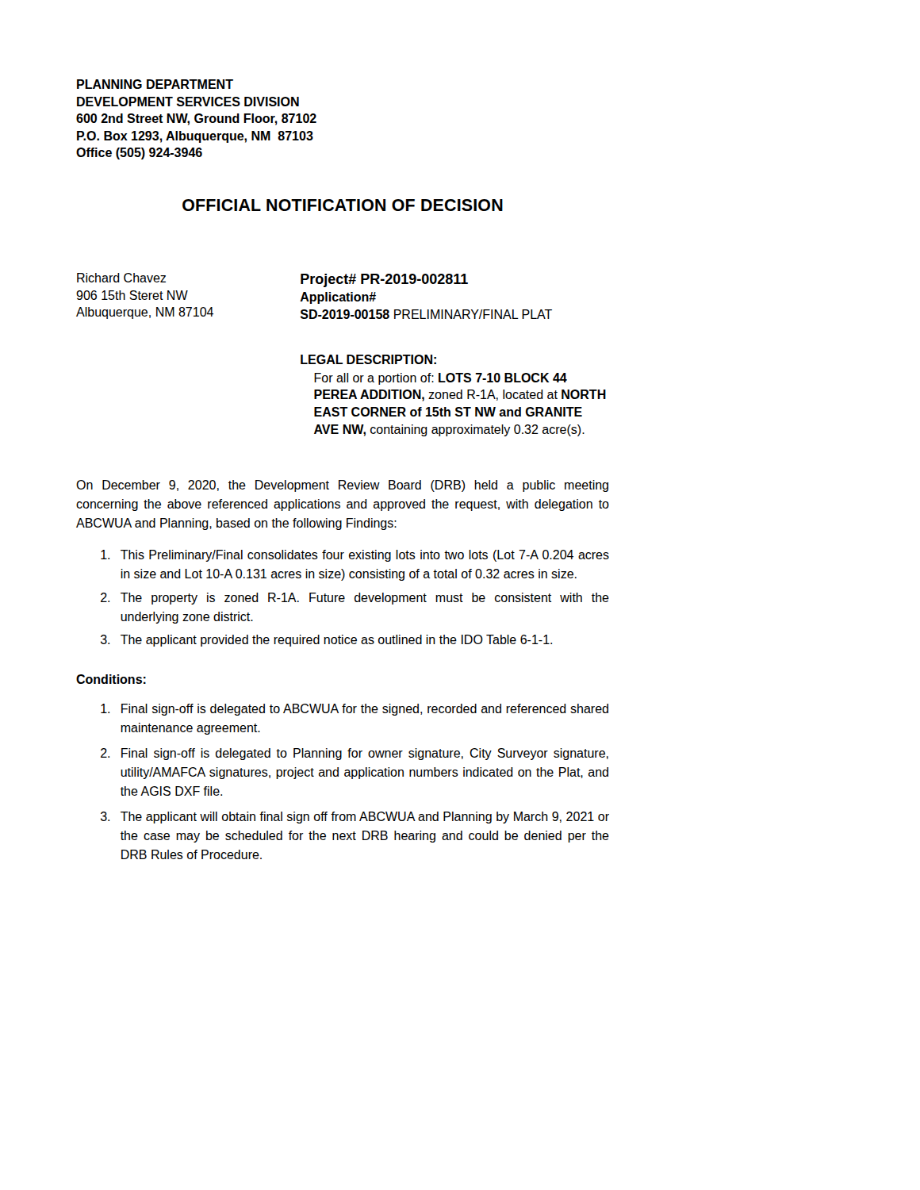PLANNING DEPARTMENT
DEVELOPMENT SERVICES DIVISION
600 2nd Street NW, Ground Floor, 87102
P.O. Box 1293, Albuquerque, NM 87103
Office (505) 924-3946
OFFICIAL NOTIFICATION OF DECISION
| Richard Chavez 906 15th Steret NW Albuquerque, NM 87104 | Project# PR-2019-002811 Application# SD-2019-00158 PRELIMINARY/FINAL PLAT LEGAL DESCRIPTION: For all or a portion of: LOTS 7-10 BLOCK 44 PEREA ADDITION, zoned R-1A, located at NORTH EAST CORNER of 15th ST NW and GRANITE AVE NW, containing approximately 0.32 acre(s). |
On December 9, 2020, the Development Review Board (DRB) held a public meeting concerning the above referenced applications and approved the request, with delegation to ABCWUA and Planning, based on the following Findings:
This Preliminary/Final consolidates four existing lots into two lots (Lot 7-A 0.204 acres in size and Lot 10-A 0.131 acres in size) consisting of a total of 0.32 acres in size.
The property is zoned R-1A. Future development must be consistent with the underlying zone district.
The applicant provided the required notice as outlined in the IDO Table 6-1-1.
Conditions:
Final sign-off is delegated to ABCWUA for the signed, recorded and referenced shared maintenance agreement.
Final sign-off is delegated to Planning for owner signature, City Surveyor signature, utility/AMAFCA signatures, project and application numbers indicated on the Plat, and the AGIS DXF file.
The applicant will obtain final sign off from ABCWUA and Planning by March 9, 2021 or the case may be scheduled for the next DRB hearing and could be denied per the DRB Rules of Procedure.